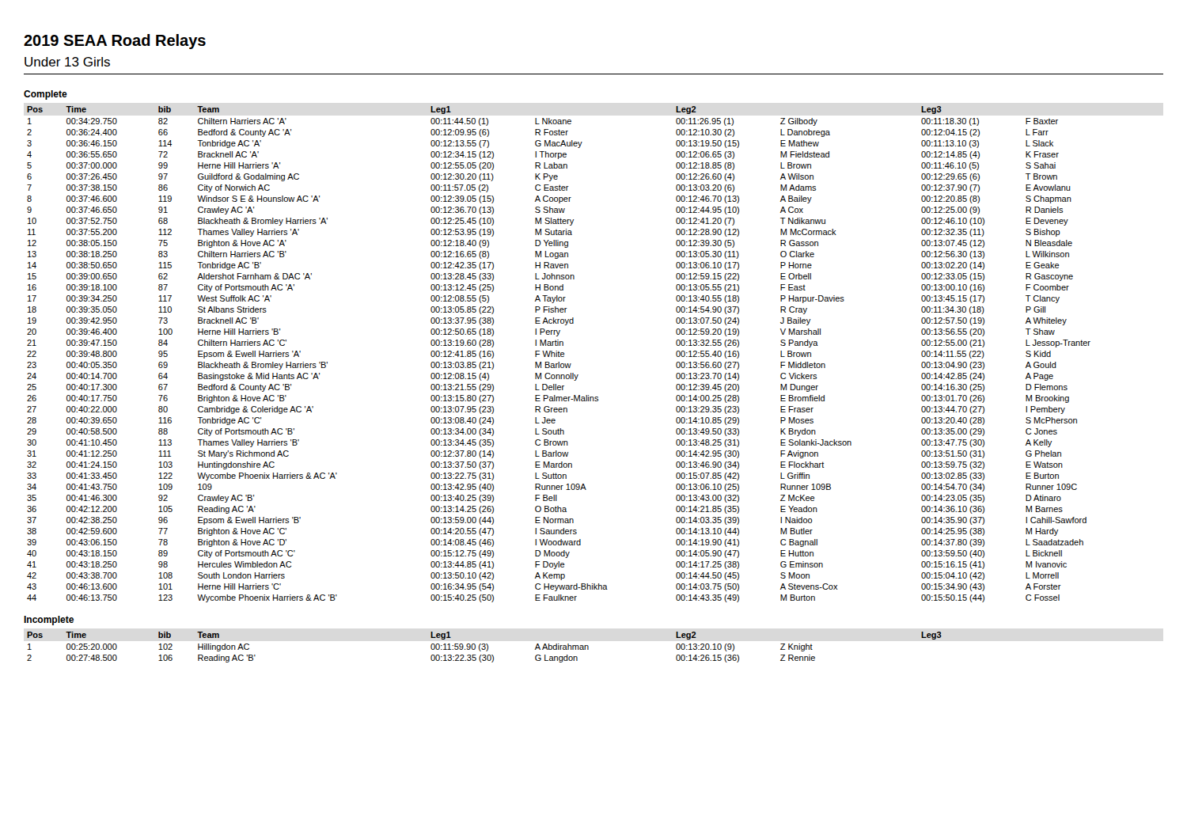2019 SEAA Road Relays
Under 13 Girls
Complete
| Pos | Time | bib | Team | Leg1 | | Leg2 | | Leg3 | |
| --- | --- | --- | --- | --- | --- | --- | --- | --- | --- |
| 1 | 00:34:29.750 | 82 | Chiltern Harriers AC 'A' | 00:11:44.50 (1) | L Nkoane | 00:11:26.95 (1) | Z Gilbody | 00:11:18.30 (1) | F Baxter |
| 2 | 00:36:24.400 | 66 | Bedford & County AC 'A' | 00:12:09.95 (6) | R Foster | 00:12:10.30 (2) | L Danobrega | 00:12:04.15 (2) | L Farr |
| 3 | 00:36:46.150 | 114 | Tonbridge AC 'A' | 00:12:13.55 (7) | G MacAuley | 00:13:19.50 (15) | E Mathew | 00:11:13.10 (3) | L Slack |
| 4 | 00:36:55.650 | 72 | Bracknell AC 'A' | 00:12:34.15 (12) | I Thorpe | 00:12:06.65 (3) | M Fieldstead | 00:12:14.85 (4) | K Fraser |
| 5 | 00:37:00.000 | 99 | Herne Hill Harriers 'A' | 00:12:55.05 (20) | R Laban | 00:12:18.85 (8) | L Brown | 00:11:46.10 (5) | S Sahai |
| 6 | 00:37:26.450 | 97 | Guildford & Godalming AC | 00:12:30.20 (11) | K Pye | 00:12:26.60 (4) | A Wilson | 00:12:29.65 (6) | T Brown |
| 7 | 00:37:38.150 | 86 | City of Norwich AC | 00:11:57.05 (2) | C Easter | 00:13:03.20 (6) | M Adams | 00:12:37.90 (7) | E Avowlanu |
| 8 | 00:37:46.600 | 119 | Windsor S E & Hounslow AC 'A' | 00:12:39.05 (15) | A Cooper | 00:12:46.70 (13) | A Bailey | 00:12:20.85 (8) | S Chapman |
| 9 | 00:37:46.650 | 91 | Crawley AC 'A' | 00:12:36.70 (13) | S Shaw | 00:12:44.95 (10) | A Cox | 00:12:25.00 (9) | R Daniels |
| 10 | 00:37:52.750 | 68 | Blackheath & Bromley Harriers 'A' | 00:12:25.45 (10) | M Slattery | 00:12:41.20 (7) | T Ndikanwu | 00:12:46.10 (10) | E Deveney |
| 11 | 00:37:55.200 | 112 | Thames Valley Harriers 'A' | 00:12:53.95 (19) | M Sutaria | 00:12:28.90 (12) | M McCormack | 00:12:32.35 (11) | S Bishop |
| 12 | 00:38:05.150 | 75 | Brighton & Hove AC 'A' | 00:12:18.40 (9) | D Yelling | 00:12:39.30 (5) | R Gasson | 00:13:07.45 (12) | N Bleasdale |
| 13 | 00:38:18.250 | 83 | Chiltern Harriers AC 'B' | 00:12:16.65 (8) | M Logan | 00:13:05.30 (11) | O Clarke | 00:12:56.30 (13) | L Wilkinson |
| 14 | 00:38:50.650 | 115 | Tonbridge AC 'B' | 00:12:42.35 (17) | H Raven | 00:13:06.10 (17) | P Horne | 00:13:02.20 (14) | E Geake |
| 15 | 00:39:00.650 | 62 | Aldershot Farnham & DAC 'A' | 00:13:28.45 (33) | L Johnson | 00:12:59.15 (22) | E Orbell | 00:12:33.05 (15) | R Gascoyne |
| 16 | 00:39:18.100 | 87 | City of Portsmouth AC 'A' | 00:13:12.45 (25) | H Bond | 00:13:05.55 (21) | F East | 00:13:00.10 (16) | F Coomber |
| 17 | 00:39:34.250 | 117 | West Suffolk AC 'A' | 00:12:08.55 (5) | A Taylor | 00:13:40.55 (18) | P Harpur-Davies | 00:13:45.15 (17) | T Clancy |
| 18 | 00:39:35.050 | 110 | St Albans Striders | 00:13:05.85 (22) | P Fisher | 00:14:54.90 (37) | R Cray | 00:11:34.30 (18) | P Gill |
| 19 | 00:39:42.950 | 73 | Bracknell AC 'B' | 00:13:37.95 (38) | E Ackroyd | 00:13:07.50 (24) | J Bailey | 00:12:57.50 (19) | A Whiteley |
| 20 | 00:39:46.400 | 100 | Herne Hill Harriers 'B' | 00:12:50.65 (18) | I Perry | 00:12:59.20 (19) | V Marshall | 00:13:56.55 (20) | T Shaw |
| 21 | 00:39:47.150 | 84 | Chiltern Harriers AC 'C' | 00:13:19.60 (28) | I Martin | 00:13:32.55 (26) | S Pandya | 00:12:55.00 (21) | L Jessop-Tranter |
| 22 | 00:39:48.800 | 95 | Epsom & Ewell Harriers 'A' | 00:12:41.85 (16) | F White | 00:12:55.40 (16) | L Brown | 00:14:11.55 (22) | S Kidd |
| 23 | 00:40:05.350 | 69 | Blackheath & Bromley Harriers 'B' | 00:13:03.85 (21) | M Barlow | 00:13:56.60 (27) | F Middleton | 00:13:04.90 (23) | A Gould |
| 24 | 00:40:14.700 | 64 | Basingstoke & Mid Hants AC 'A' | 00:12:08.15 (4) | M Connolly | 00:13:23.70 (14) | C Vickers | 00:14:42.85 (24) | A Page |
| 25 | 00:40:17.300 | 67 | Bedford & County AC 'B' | 00:13:21.55 (29) | L Deller | 00:12:39.45 (20) | M Dunger | 00:14:16.30 (25) | D Flemons |
| 26 | 00:40:17.750 | 76 | Brighton & Hove AC 'B' | 00:13:15.80 (27) | E Palmer-Malins | 00:14:00.25 (28) | E Bromfield | 00:13:01.70 (26) | M Brooking |
| 27 | 00:40:22.000 | 80 | Cambridge & Coleridge AC 'A' | 00:13:07.95 (23) | R Green | 00:13:29.35 (23) | E Fraser | 00:13:44.70 (27) | I Pembery |
| 28 | 00:40:39.650 | 116 | Tonbridge AC 'C' | 00:13:08.40 (24) | L Jee | 00:14:10.85 (29) | P Moses | 00:13:20.40 (28) | S McPherson |
| 29 | 00:40:58.500 | 88 | City of Portsmouth AC 'B' | 00:13:34.00 (34) | L South | 00:13:49.50 (33) | K Brydon | 00:13:35.00 (29) | C Jones |
| 30 | 00:41:10.450 | 113 | Thames Valley Harriers 'B' | 00:13:34.45 (35) | C Brown | 00:13:48.25 (31) | E Solanki-Jackson | 00:13:47.75 (30) | A Kelly |
| 31 | 00:41:12.250 | 111 | St Mary's Richmond AC | 00:12:37.80 (14) | L Barlow | 00:14:42.95 (30) | F Avignon | 00:13:51.50 (31) | G Phelan |
| 32 | 00:41:24.150 | 103 | Huntingdonshire AC | 00:13:37.50 (37) | E Mardon | 00:13:46.90 (34) | E Flockhart | 00:13:59.75 (32) | E Watson |
| 33 | 00:41:33.450 | 122 | Wycombe Phoenix Harriers & AC 'A' | 00:13:22.75 (31) | L Sutton | 00:15:07.85 (42) | L Griffin | 00:13:02.85 (33) | E Burton |
| 34 | 00:41:43.750 | 109 | 109 | 00:13:42.95 (40) | Runner 109A | 00:13:06.10 (25) | Runner 109B | 00:14:54.70 (34) | Runner 109C |
| 35 | 00:41:46.300 | 92 | Crawley AC 'B' | 00:13:40.25 (39) | F Bell | 00:13:43.00 (32) | Z McKee | 00:14:23.05 (35) | D Atinaro |
| 36 | 00:42:12.200 | 105 | Reading AC 'A' | 00:13:14.25 (26) | O Botha | 00:14:21.85 (35) | E Yeadon | 00:14:36.10 (36) | M Barnes |
| 37 | 00:42:38.250 | 96 | Epsom & Ewell Harriers 'B' | 00:13:59.00 (44) | E Norman | 00:14:03.35 (39) | I Naidoo | 00:14:35.90 (37) | I Cahill-Sawford |
| 38 | 00:42:59.600 | 77 | Brighton & Hove AC 'C' | 00:14:20.55 (47) | I Saunders | 00:14:13.10 (44) | M Butler | 00:14:25.95 (38) | M Hardy |
| 39 | 00:43:06.150 | 78 | Brighton & Hove AC 'D' | 00:14:08.45 (46) | I Woodward | 00:14:19.90 (41) | C Bagnall | 00:14:37.80 (39) | L Saadatzadeh |
| 40 | 00:43:18.150 | 89 | City of Portsmouth AC 'C' | 00:15:12.75 (49) | D Moody | 00:14:05.90 (47) | E Hutton | 00:13:59.50 (40) | L Bicknell |
| 41 | 00:43:18.250 | 98 | Hercules Wimbledon AC | 00:13:44.85 (41) | F Doyle | 00:14:17.25 (38) | G Eminson | 00:15:16.15 (41) | M Ivanovic |
| 42 | 00:43:38.700 | 108 | South London Harriers | 00:13:50.10 (42) | A Kemp | 00:14:44.50 (45) | S Moon | 00:15:04.10 (42) | L Morrell |
| 43 | 00:46:13.600 | 101 | Herne Hill Harriers 'C' | 00:16:34.95 (54) | C Heyward-Bhikha | 00:14:03.75 (50) | A Stevens-Cox | 00:15:34.90 (43) | A Forster |
| 44 | 00:46:13.750 | 123 | Wycombe Phoenix Harriers & AC 'B' | 00:15:40.25 (50) | E Faulkner | 00:14:43.35 (49) | M Burton | 00:15:50.15 (44) | C Fossel |
Incomplete
| Pos | Time | bib | Team | Leg1 | | Leg2 | | Leg3 | |
| --- | --- | --- | --- | --- | --- | --- | --- | --- | --- |
| 1 | 00:25:20.000 | 102 | Hillingdon AC | 00:11:59.90 (3) | A Abdirahman | 00:13:20.10 (9) | Z Knight | | |
| 2 | 00:27:48.500 | 106 | Reading AC 'B' | 00:13:22.35 (30) | G Langdon | 00:14:26.15 (36) | Z Rennie | | |